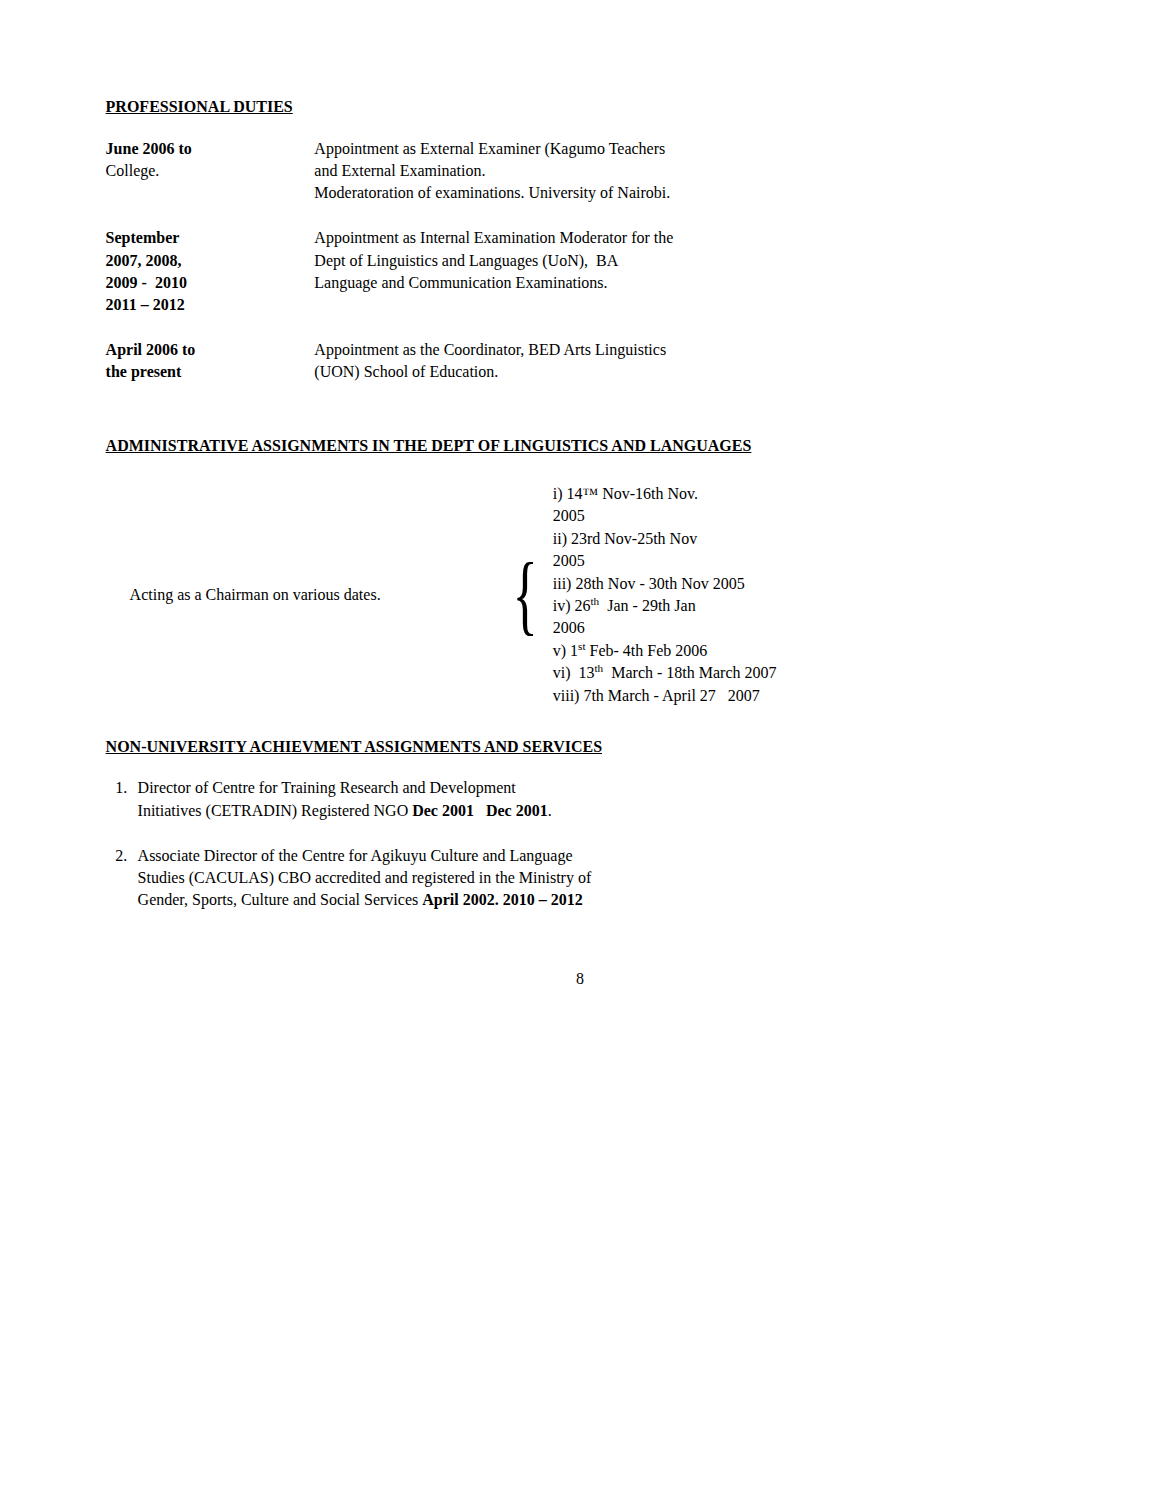PROFESSIONAL DUTIES
| June 2006 to College. | Appointment as External Examiner (Kagumo Teachers and External Examination. Moderatoration of examinations. University of Nairobi. |
| September 2007, 2008, 2009 - 2010 2011 – 2012 | Appointment as Internal Examination Moderator for the Dept of Linguistics and Languages (UoN), BA Language and Communication Examinations. |
| April 2006 to the present | Appointment as the Coordinator, BED Arts Linguistics (UON) School of Education. |
ADMINISTRATIVE ASSIGNMENTS IN THE DEPT OF LINGUISTICS AND LANGUAGES
Acting as a Chairman on various dates.
{
i) 14™ Nov-16th Nov.
2005
ii) 23rd Nov-25th Nov
2005
iii) 28th Nov - 30th Nov 2005
iv) 26th Jan - 29th Jan
2006
v) 1st Feb- 4th Feb 2006
vi) 13th March - 18th March 2007
viii) 7th March - April 27 2007
NON-UNIVERSITY ACHIEVMENT ASSIGNMENTS AND SERVICES
Director of Centre for Training Research and Development
Initiatives (CETRADIN) Registered NGO Dec 2001 Dec 2001.
Associate Director of the Centre for Agikuyu Culture and Language
Studies (CACULAS) CBO accredited and registered in the Ministry of
Gender, Sports, Culture and Social Services April 2002. 2010 – 2012
8